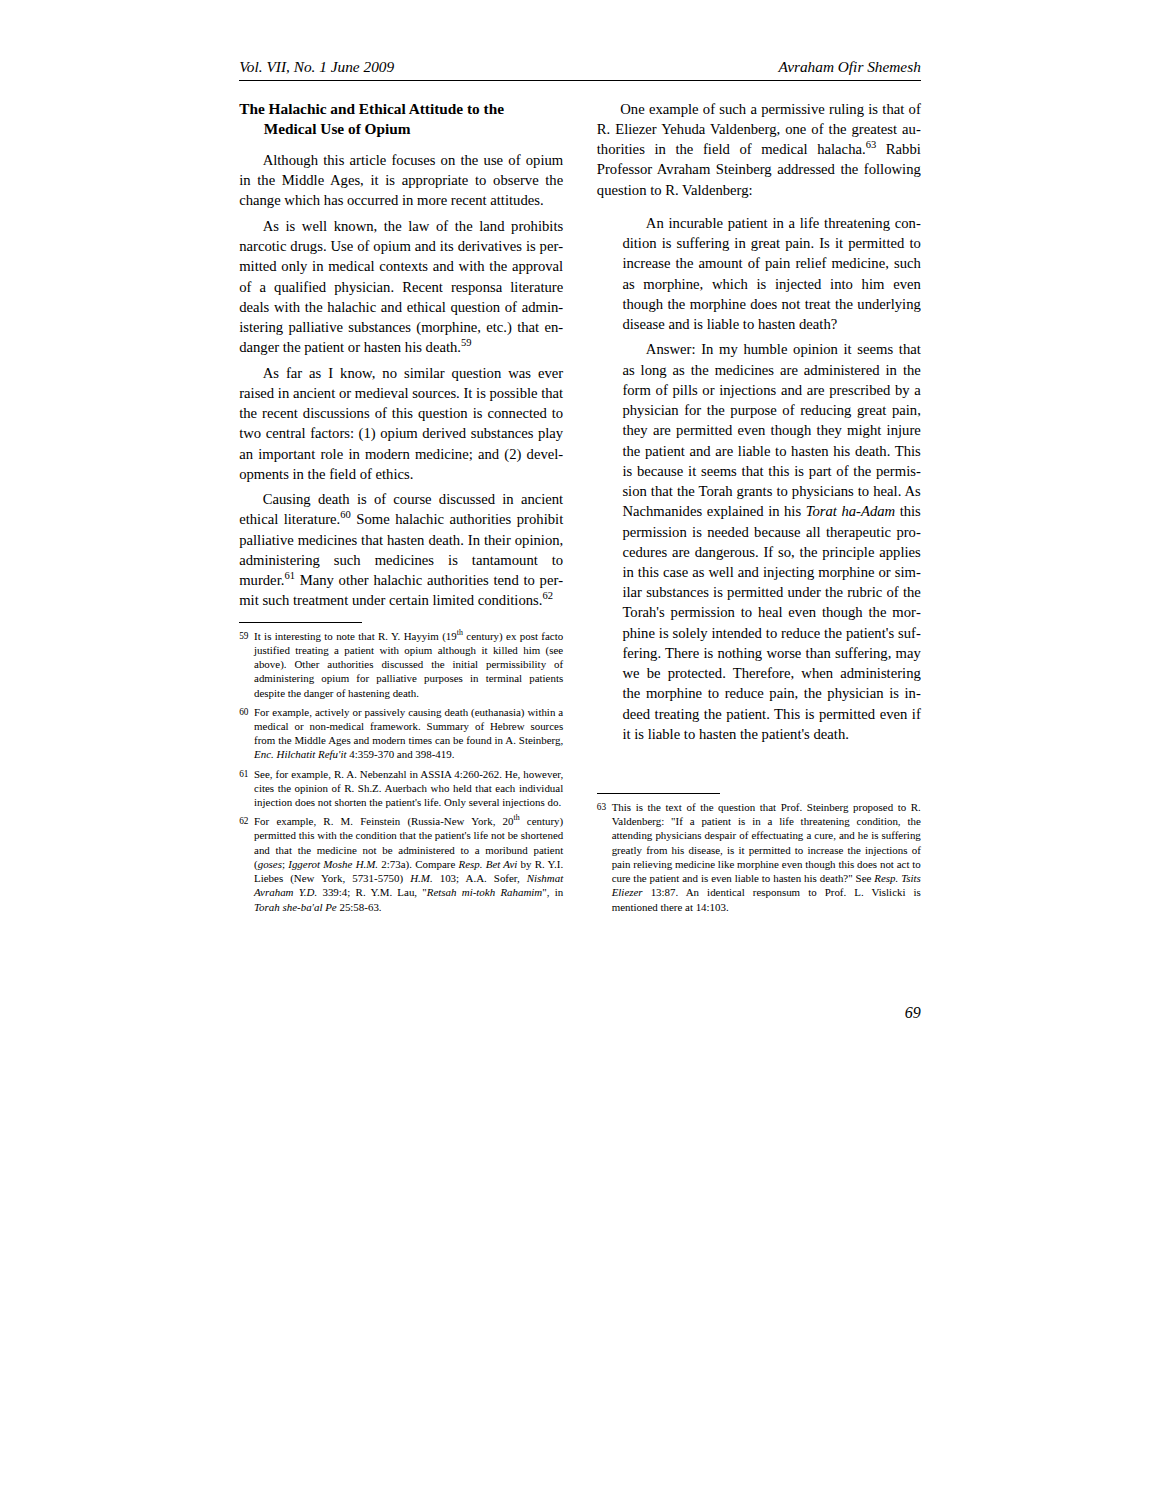Vol. VII, No. 1 June 2009 Avraham Ofir Shemesh
The Halachic and Ethical Attitude to theMedical Use of Opium
Although this article focuses on the use of opium in the Middle Ages, it is appropriate to observe the change which has occurred in more recent attitudes.
As is well known, the law of the land prohibits narcotic drugs. Use of opium and its derivatives is permitted only in medical contexts and with the approval of a qualified physician. Recent responsa literature deals with the halachic and ethical question of administering palliative substances (morphine, etc.) that endanger the patient or hasten his death.59
As far as I know, no similar question was ever raised in ancient or medieval sources. It is possible that the recent discussions of this question is connected to two central factors: (1) opium derived substances play an important role in modern medicine; and (2) developments in the field of ethics.
Causing death is of course discussed in ancient ethical literature.60 Some halachic authorities prohibit palliative medicines that hasten death. In their opinion, administering such medicines is tantamount to murder.61 Many other halachic authorities tend to permit such treatment under certain limited conditions.62
59
It is interesting to note that R. Y. Hayyim (19th century) ex post facto justified treating a patient with opium although it killed him (see above). Other authorities discussed the initial permissibility of administering opium for palliative purposes in terminal patients despite the danger of hastening death.
60
For example, actively or passively causing death (euthanasia) within a medical or non-medical framework. Summary of Hebrew sources from the Middle Ages and modern times can be found in A. Steinberg, Enc. Hilchatit Refu'it 4:359-370 and 398-419.
61
See, for example, R. A. Nebenzahl in ASSIA 4:260-262. He, however, cites the opinion of R. Sh.Z. Auerbach who held that each individual injection does not shorten the patient's life. Only several injections do.
62
For example, R. M. Feinstein (Russia-New York, 20th century) permitted this with the condition that the patient's life not be shortened and that the medicine not be administered to a moribund patient (goses; Iggerot Moshe H.M. 2:73a). Compare Resp. Bet Avi by R. Y.I. Liebes (New York, 5731-5750) H.M. 103; A.A. Sofer, Nishmat Avraham Y.D. 339:4; R. Y.M. Lau, "Retsah mi-tokh Rahamim", in Torah she-ba'al Pe 25:58-63.
One example of such a permissive ruling is that of R. Eliezer Yehuda Valdenberg, one of the greatest authorities in the field of medical halacha.63 Rabbi Professor Avraham Steinberg addressed the following question to R. Valdenberg:
An incurable patient in a life threatening condition is suffering in great pain. Is it permitted to increase the amount of pain relief medicine, such as morphine, which is injected into him even though the morphine does not treat the underlying disease and is liable to hasten death?
Answer: In my humble opinion it seems that as long as the medicines are administered in the form of pills or injections and are prescribed by a physician for the purpose of reducing great pain, they are permitted even though they might injure the patient and are liable to hasten his death. This is because it seems that this is part of the permission that the Torah grants to physicians to heal. As Nachmanides explained in his Torat ha-Adam this permission is needed because all therapeutic procedures are dangerous. If so, the principle applies in this case as well and injecting morphine or similar substances is permitted under the rubric of the Torah's permission to heal even though the morphine is solely intended to reduce the patient's suffering. There is nothing worse than suffering, may we be protected. Therefore, when administering the morphine to reduce pain, the physician is indeed treating the patient. This is permitted even if it is liable to hasten the patient's death.
63
This is the text of the question that Prof. Steinberg proposed to R. Valdenberg: "If a patient is in a life threatening condition, the attending physicians despair of effectuating a cure, and he is suffering greatly from his disease, is it permitted to increase the injections of pain relieving medicine like morphine even though this does not act to cure the patient and is even liable to hasten his death?" See Resp. Tsits Eliezer 13:87. An identical responsum to Prof. L. Vislicki is mentioned there at 14:103.
69